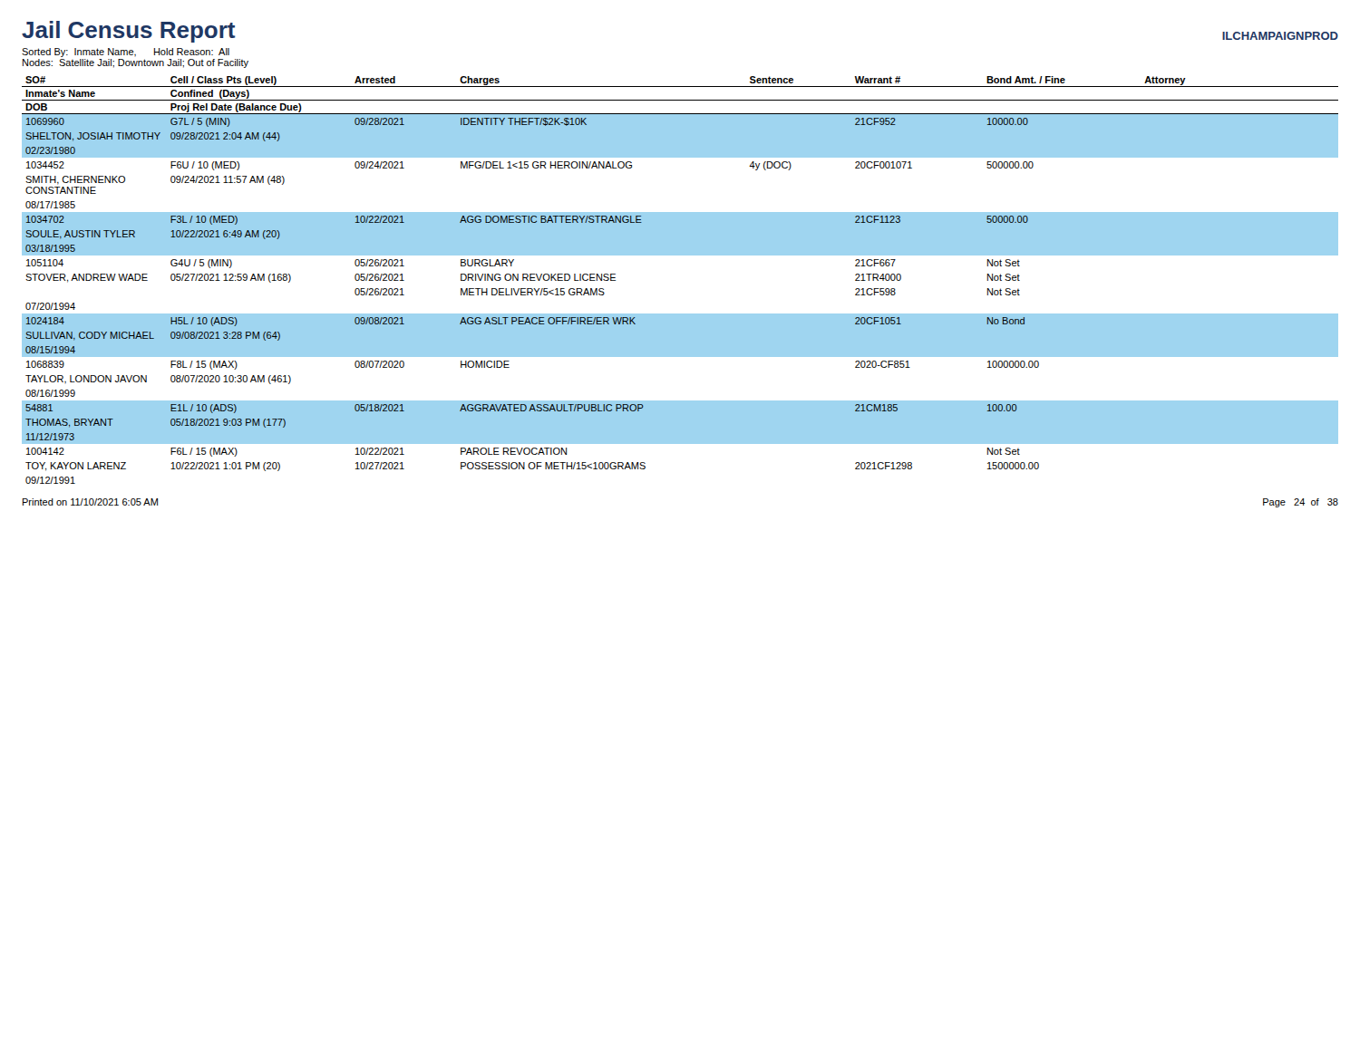ILCHAMPAIGNPROD
Jail Census Report
Sorted By: Inmate Name, Hold Reason: All
Nodes: Satellite Jail; Downtown Jail; Out of Facility
| SO# | Cell / Class Pts (Level) | Arrested | Charges | Sentence | Warrant # | Bond Amt. / Fine | Attorney |
| --- | --- | --- | --- | --- | --- | --- | --- |
| Inmate's Name | Confined (Days) | | | | | | |
| DOB | Proj Rel Date (Balance Due) | | | | | | |
| 1069960 | G7L / 5 (MIN) | 09/28/2021 | IDENTITY THEFT/$2K-$10K | | 21CF952 | 10000.00 | |
| SHELTON, JOSIAH TIMOTHY | 09/28/2021 2:04 AM (44) | | | | | | |
| 02/23/1980 | | | | | | | |
| 1034452 | F6U / 10 (MED) | 09/24/2021 | MFG/DEL 1<15 GR HEROIN/ANALOG | 4y (DOC) | 20CF001071 | 500000.00 | |
| SMITH, CHERNENKO CONSTANTINE | 09/24/2021 11:57 AM (48) | | | | | | |
| 08/17/1985 | | | | | | | |
| 1034702 | F3L / 10 (MED) | 10/22/2021 | AGG DOMESTIC BATTERY/STRANGLE | | 21CF1123 | 50000.00 | |
| SOULE, AUSTIN TYLER | 10/22/2021 6:49 AM (20) | | | | | | |
| 03/18/1995 | | | | | | | |
| 1051104 | G4U / 5 (MIN) | 05/26/2021 | BURGLARY | | 21CF667 | Not Set | |
| STOVER, ANDREW WADE | 05/27/2021 12:59 AM (168) | 05/26/2021 | DRIVING ON REVOKED LICENSE | | 21TR4000 | Not Set | |
| | | 05/26/2021 | METH DELIVERY/5<15 GRAMS | | 21CF598 | Not Set | |
| 07/20/1994 | | | | | | | |
| 1024184 | H5L / 10 (ADS) | 09/08/2021 | AGG ASLT PEACE OFF/FIRE/ER WRK | | 20CF1051 | No Bond | |
| SULLIVAN, CODY MICHAEL | 09/08/2021 3:28 PM (64) | | | | | | |
| 08/15/1994 | | | | | | | |
| 1068839 | F8L / 15 (MAX) | 08/07/2020 | HOMICIDE | | 2020-CF851 | 1000000.00 | |
| TAYLOR, LONDON JAVON | 08/07/2020 10:30 AM (461) | | | | | | |
| 08/16/1999 | | | | | | | |
| 54881 | E1L / 10 (ADS) | 05/18/2021 | AGGRAVATED ASSAULT/PUBLIC PROP | | 21CM185 | 100.00 | |
| THOMAS, BRYANT | 05/18/2021 9:03 PM (177) | | | | | | |
| 11/12/1973 | | | | | | | |
| 1004142 | F6L / 15 (MAX) | 10/22/2021 | PAROLE REVOCATION | | | Not Set | |
| TOY, KAYON LARENZ | 10/22/2021 1:01 PM (20) | 10/27/2021 | POSSESSION OF METH/15<100GRAMS | | 2021CF1298 | 1500000.00 | |
| 09/12/1991 | | | | | | | |
Printed on 11/10/2021 6:05 AM
Page 24 of 38